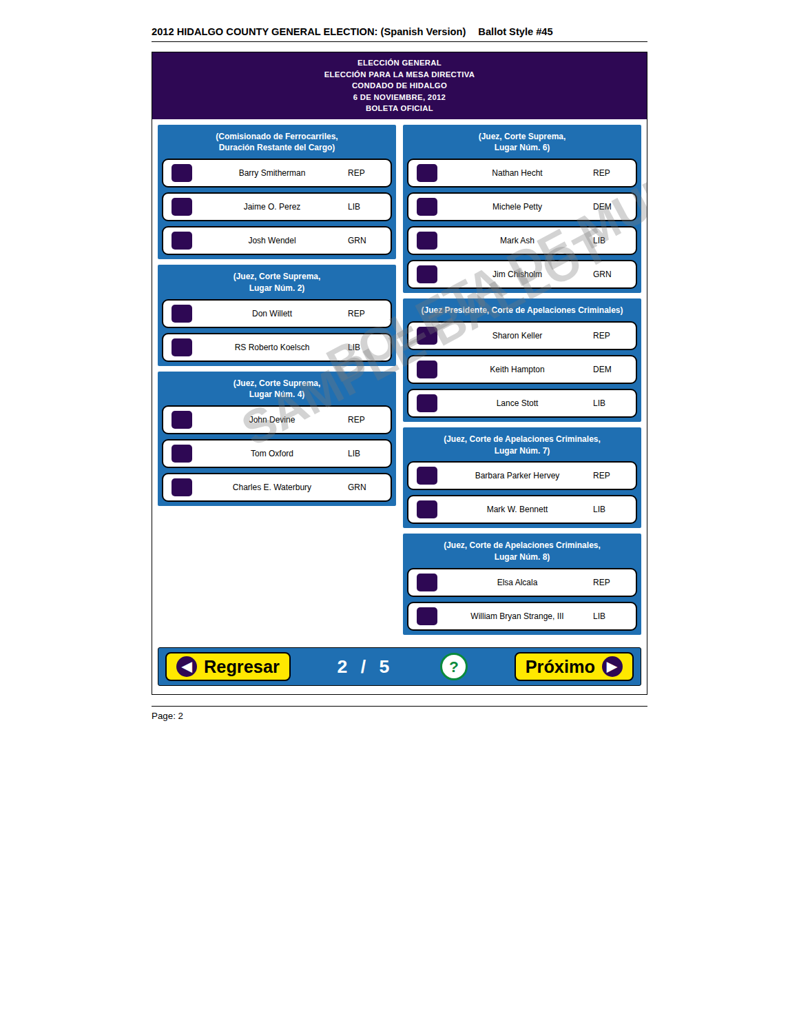2012 HIDALGO COUNTY GENERAL ELECTION: (Spanish Version)Ballot Style #45
ELECCIÓN GENERAL
ELECCIÓN PARA LA MESA DIRECTIVA
CONDADO DE HIDALGO
6 DE NOVIEMBRE, 2012
BOLETA OFICIAL
SAMPLE BALLOT
BOLETA DE MUESTRA
(Comisionado de Ferrocarriles,
Duración Restante del Cargo)
Barry Smitherman
REP
Jaime O. Perez
LIB
Josh Wendel
GRN
(Juez, Corte Suprema,
Lugar Núm. 2)
Don Willett
REP
RS Roberto Koelsch
LIB
(Juez, Corte Suprema,
Lugar Núm. 4)
John Devine
REP
Tom Oxford
LIB
Charles E. Waterbury
GRN
(Juez, Corte Suprema,
Lugar Núm. 6)
Nathan Hecht
REP
Michele Petty
DEM
Mark Ash
LIB
Jim Chisholm
GRN
(Juez Presidente, Corte de Apelaciones Criminales)
Sharon Keller
REP
Keith Hampton
DEM
Lance Stott
LIB
(Juez, Corte de Apelaciones Criminales,
Lugar Núm. 7)
Barbara Parker Hervey
REP
Mark W. Bennett
LIB
(Juez, Corte de Apelaciones Criminales,
Lugar Núm. 8)
Elsa Alcala
REP
William Bryan Strange, III
LIB
◀ Regresar
2 / 5
?
Próximo ▶
Page: 2